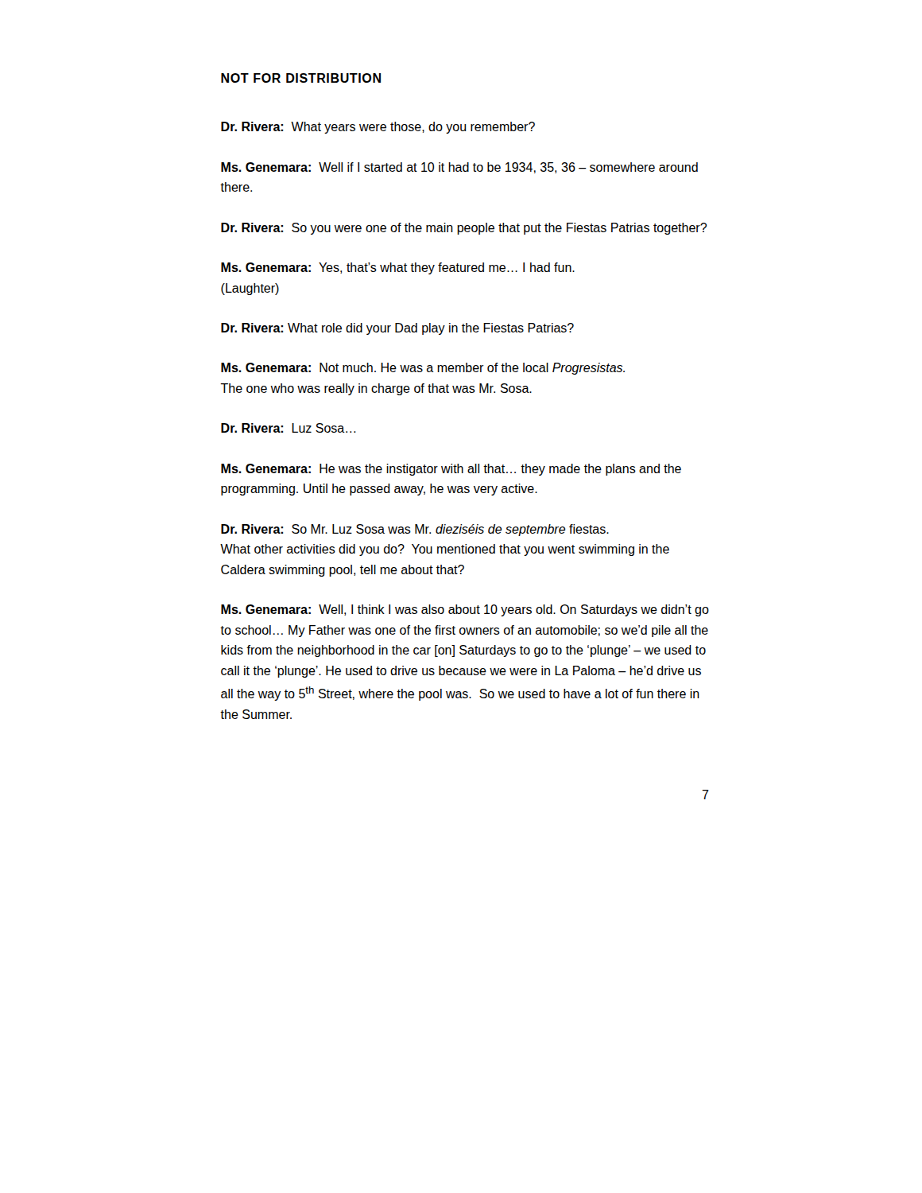NOT FOR DISTRIBUTION
Dr. Rivera: What years were those, do you remember?
Ms. Genemara: Well if I started at 10 it had to be 1934, 35, 36 – somewhere around there.
Dr. Rivera: So you were one of the main people that put the Fiestas Patrias together?
Ms. Genemara: Yes, that’s what they featured me… I had fun.
(Laughter)
Dr. Rivera: What role did your Dad play in the Fiestas Patrias?
Ms. Genemara: Not much. He was a member of the local Progresistas.
The one who was really in charge of that was Mr. Sosa.
Dr. Rivera: Luz Sosa…
Ms. Genemara: He was the instigator with all that… they made the plans and the programming. Until he passed away, he was very active.
Dr. Rivera: So Mr. Luz Sosa was Mr. dieziséis de septembre fiestas.
What other activities did you do? You mentioned that you went swimming in the Caldera swimming pool, tell me about that?
Ms. Genemara: Well, I think I was also about 10 years old. On Saturdays we didn’t go to school… My Father was one of the first owners of an automobile; so we’d pile all the kids from the neighborhood in the car [on] Saturdays to go to the ‘plunge’ – we used to call it the ‘plunge’. He used to drive us because we were in La Paloma – he’d drive us all the way to 5th Street, where the pool was. So we used to have a lot of fun there in the Summer.
7